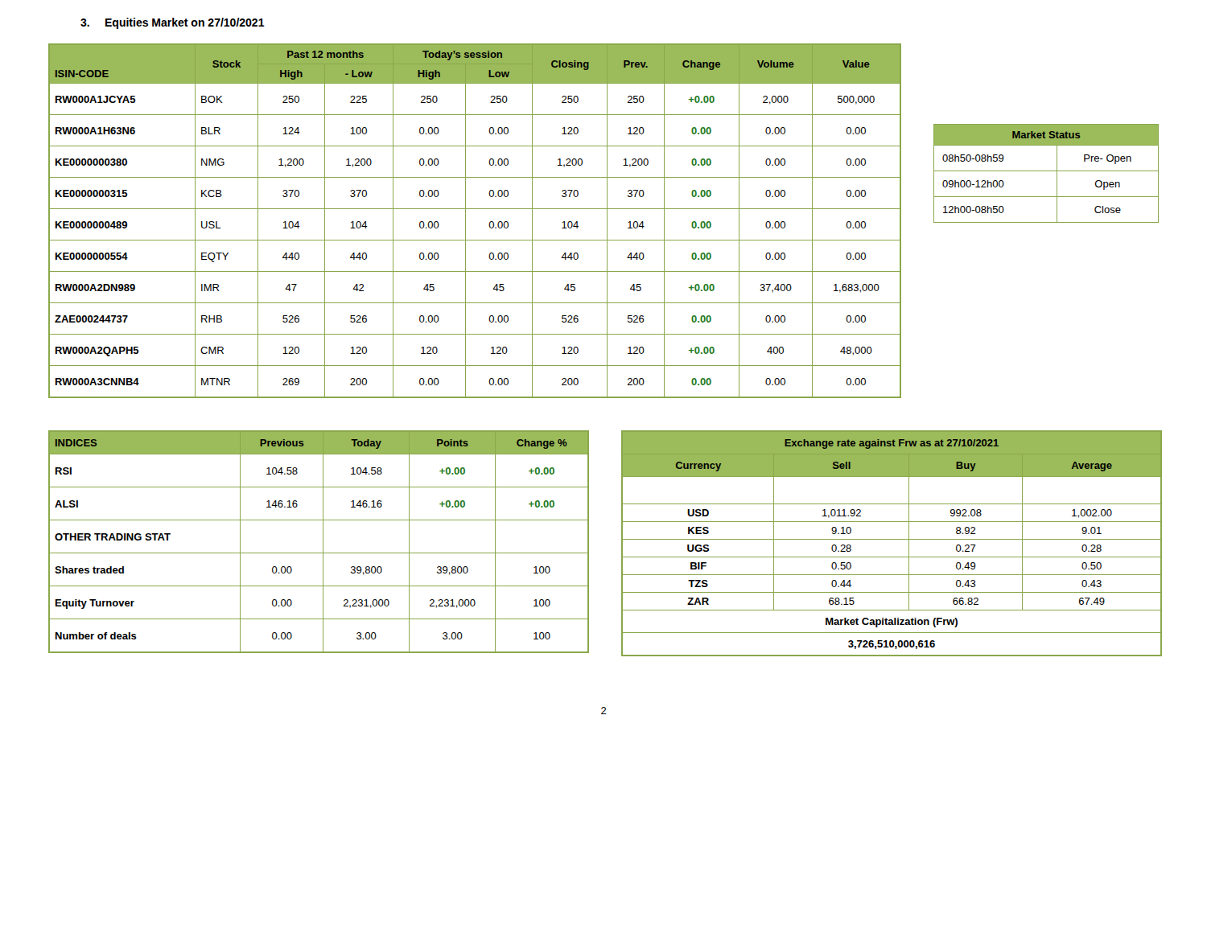3. Equities Market on 27/10/2021
| ISIN-CODE | Stock | Past 12 months | Today’s session | Closing | Prev. | Change | Volume | Value |
| --- | --- | --- | --- | --- | --- | --- | --- | --- |
| High | - Low | High | Low |
| RW000A1JCYA5 | BOK | 250 | 225 | 250 | 250 | 250 | 250 | +0.00 | 2,000 | 500,000 |
| RW000A1H63N6 | BLR | 124 | 100 | 0.00 | 0.00 | 120 | 120 | 0.00 | 0.00 | 0.00 |
| KE0000000380 | NMG | 1,200 | 1,200 | 0.00 | 0.00 | 1,200 | 1,200 | 0.00 | 0.00 | 0.00 |
| KE0000000315 | KCB | 370 | 370 | 0.00 | 0.00 | 370 | 370 | 0.00 | 0.00 | 0.00 |
| KE0000000489 | USL | 104 | 104 | 0.00 | 0.00 | 104 | 104 | 0.00 | 0.00 | 0.00 |
| KE0000000554 | EQTY | 440 | 440 | 0.00 | 0.00 | 440 | 440 | 0.00 | 0.00 | 0.00 |
| RW000A2DN989 | IMR | 47 | 42 | 45 | 45 | 45 | 45 | +0.00 | 37,400 | 1,683,000 |
| ZAE000244737 | RHB | 526 | 526 | 0.00 | 0.00 | 526 | 526 | 0.00 | 0.00 | 0.00 |
| RW000A2QAPH5 | CMR | 120 | 120 | 120 | 120 | 120 | 120 | +0.00 | 400 | 48,000 |
| RW000A3CNNB4 | MTNR | 269 | 200 | 0.00 | 0.00 | 200 | 200 | 0.00 | 0.00 | 0.00 |
| Market Status |
| --- |
| 08h50-08h59 | Pre- Open |
| 09h00-12h00 | Open |
| 12h00-08h50 | Close |
| INDICES | Previous | Today | Points | Change % |
| --- | --- | --- | --- | --- |
| RSI | 104.58 | 104.58 | +0.00 | +0.00 |
| ALSI | 146.16 | 146.16 | +0.00 | +0.00 |
| OTHER TRADING STAT | | | | |
| Shares traded | 0.00 | 39,800 | 39,800 | 100 |
| Equity Turnover | 0.00 | 2,231,000 | 2,231,000 | 100 |
| Number of deals | 0.00 | 3.00 | 3.00 | 100 |
| Exchange rate against Frw as at 27/10/2021 |
| --- |
| Currency | Sell | Buy | Average |
| USD | 1,011.92 | 992.08 | 1,002.00 |
| KES | 9.10 | 8.92 | 9.01 |
| UGS | 0.28 | 0.27 | 0.28 |
| BIF | 0.50 | 0.49 | 0.50 |
| TZS | 0.44 | 0.43 | 0.43 |
| ZAR | 68.15 | 66.82 | 67.49 |
| Market Capitalization (Frw) |
| 3,726,510,000,616 |
2